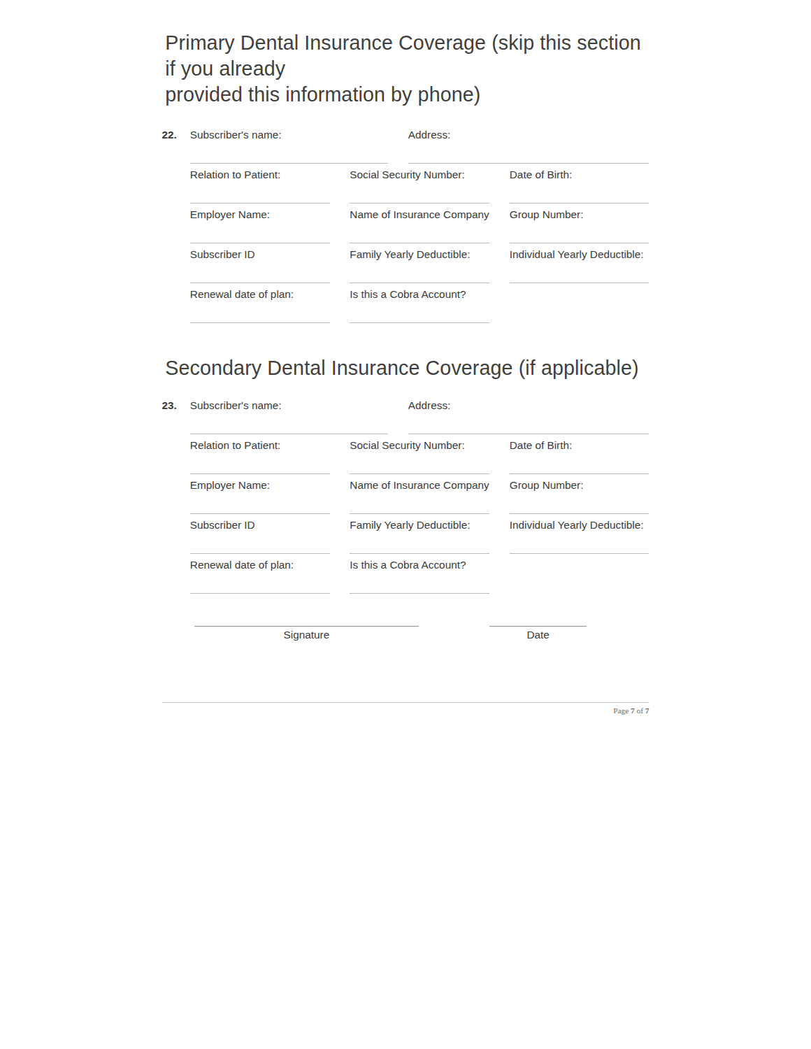Primary Dental Insurance Coverage (skip this section if you already
provided this information by phone)
22.
Subscriber's name:
Address:
Relation to Patient:
Social Security Number:
Date of Birth:
Employer Name:
Name of Insurance Company:
Group Number:
Subscriber ID
Family Yearly Deductible:
Individual Yearly Deductible:
Renewal date of plan:
Is this a Cobra Account?
Secondary Dental Insurance Coverage (if applicable)
23.
Subscriber's name:
Address:
Relation to Patient:
Social Security Number:
Date of Birth:
Employer Name:
Name of Insurance Company:
Group Number:
Subscriber ID
Family Yearly Deductible:
Individual Yearly Deductible:
Renewal date of plan:
Is this a Cobra Account?
Signature
Date
Page 7 of 7